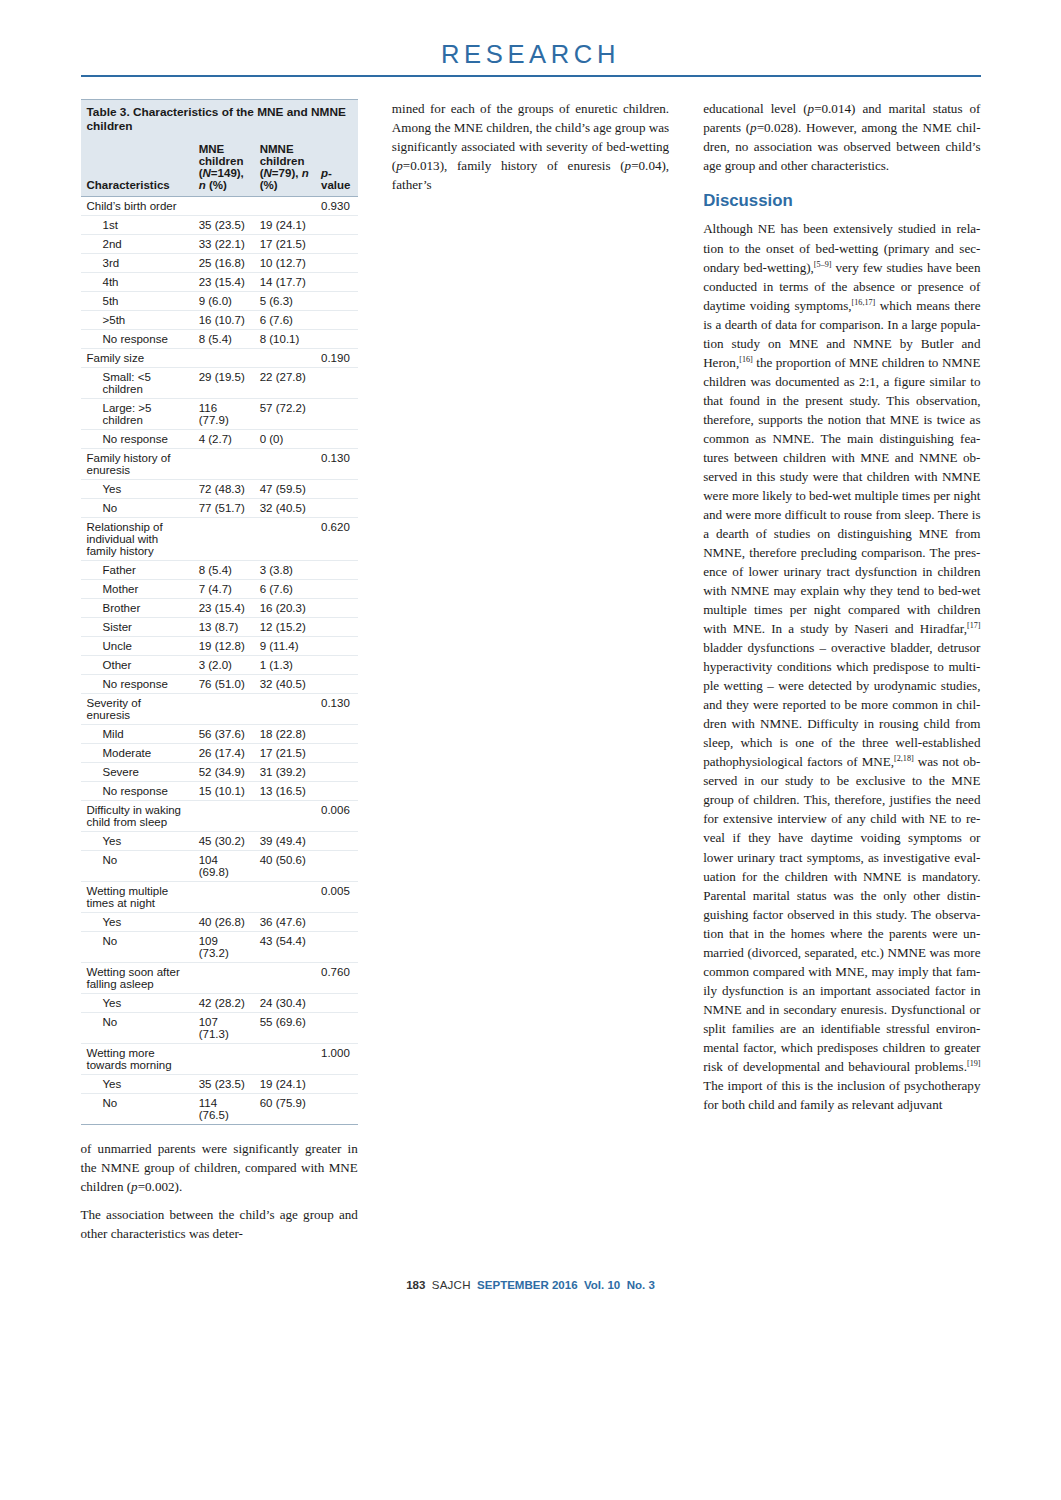RESEARCH
Table 3. Characteristics of the MNE and NMNE children
| Characteristics | MNE children ( N =149), n (%) | NMNE children ( N =79), n (%) | p -value |
| --- | --- | --- | --- |
| Child’s birth order | | | 0.930 |
| 1st | 35 (23.5) | 19 (24.1) | |
| 2nd | 33 (22.1) | 17 (21.5) | |
| 3rd | 25 (16.8) | 10 (12.7) | |
| 4th | 23 (15.4) | 14 (17.7) | |
| 5th | 9 (6.0) | 5 (6.3) | |
| >5th | 16 (10.7) | 6 (7.6) | |
| No response | 8 (5.4) | 8 (10.1) | |
| Family size | | | 0.190 |
| Small: <5 children | 29 (19.5) | 22 (27.8) | |
| Large: >5 children | 116 (77.9) | 57 (72.2) | |
| No response | 4 (2.7) | 0 (0) | |
| Family history of enuresis | | | 0.130 |
| Yes | 72 (48.3) | 47 (59.5) | |
| No | 77 (51.7) | 32 (40.5) | |
| Relationship of individual with family history | | | 0.620 |
| Father | 8 (5.4) | 3 (3.8) | |
| Mother | 7 (4.7) | 6 (7.6) | |
| Brother | 23 (15.4) | 16 (20.3) | |
| Sister | 13 (8.7) | 12 (15.2) | |
| Uncle | 19 (12.8) | 9 (11.4) | |
| Other | 3 (2.0) | 1 (1.3) | |
| No response | 76 (51.0) | 32 (40.5) | |
| Severity of enuresis | | | 0.130 |
| Mild | 56 (37.6) | 18 (22.8) | |
| Moderate | 26 (17.4) | 17 (21.5) | |
| Severe | 52 (34.9) | 31 (39.2) | |
| No response | 15 (10.1) | 13 (16.5) | |
| Difficulty in waking child from sleep | | | 0.006 |
| Yes | 45 (30.2) | 39 (49.4) | |
| No | 104 (69.8) | 40 (50.6) | |
| Wetting multiple times at night | | | 0.005 |
| Yes | 40 (26.8) | 36 (47.6) | |
| No | 109 (73.2) | 43 (54.4) | |
| Wetting soon after falling asleep | | | 0.760 |
| Yes | 42 (28.2) | 24 (30.4) | |
| No | 107 (71.3) | 55 (69.6) | |
| Wetting more towards morning | | | 1.000 |
| Yes | 35 (23.5) | 19 (24.1) | |
| No | 114 (76.5) | 60 (75.9) | |
of unmarried parents were significantly greater in the NMNE group of children, compared with MNE children (p=0.002).
The association between the child’s age group and other characteristics was deter-
mined for each of the groups of enuretic children. Among the MNE children, the child’s age group was significantly associated with severity of bed-wetting (p=0.013), family history of enuresis (p=0.04), father’s
educational level (p=0.014) and marital status of parents (p=0.028). However, among the NME children, no association was observed between child’s age group and other characteristics.
Discussion
Although NE has been extensively studied in relation to the onset of bed-wetting (primary and secondary bed-wetting),[5–9] very few studies have been conducted in terms of the absence or presence of daytime voiding symptoms,[16,17] which means there is a dearth of data for comparison. In a large population study on MNE and NMNE by Butler and Heron,[16] the proportion of MNE children to NMNE children was documented as 2:1, a figure similar to that found in the present study. This observation, therefore, supports the notion that MNE is twice as common as NMNE. The main distinguishing features between children with MNE and NMNE observed in this study were that children with NMNE were more likely to bed-wet multiple times per night and were more difficult to rouse from sleep. There is a dearth of studies on distinguishing MNE from NMNE, therefore precluding comparison. The presence of lower urinary tract dysfunction in children with NMNE may explain why they tend to bed-wet multiple times per night compared with children with MNE. In a study by Naseri and Hiradfar,[17] bladder dysfunctions – overactive bladder, detrusor hyperactivity conditions which predispose to multiple wetting – were detected by urodynamic studies, and they were reported to be more common in children with NMNE. Difficulty in rousing child from sleep, which is one of the three well-established pathophysiological factors of MNE,[2,18] was not observed in our study to be exclusive to the MNE group of children. This, therefore, justifies the need for extensive interview of any child with NE to reveal if they have daytime voiding symptoms or lower urinary tract symptoms, as investigative evaluation for the children with NMNE is mandatory. Parental marital status was the only other distinguishing factor observed in this study. The observation that in the homes where the parents were unmarried (divorced, separated, etc.) NMNE was more common compared with MNE, may imply that family dysfunction is an important associated factor in NMNE and in secondary enuresis. Dysfunctional or split families are an identifiable stressful environmental factor, which predisposes children to greater risk of developmental and behavioural problems.[19] The import of this is the inclusion of psychotherapy for both child and family as relevant adjuvant
183 SAJCH SEPTEMBER 2016 Vol. 10 No. 3